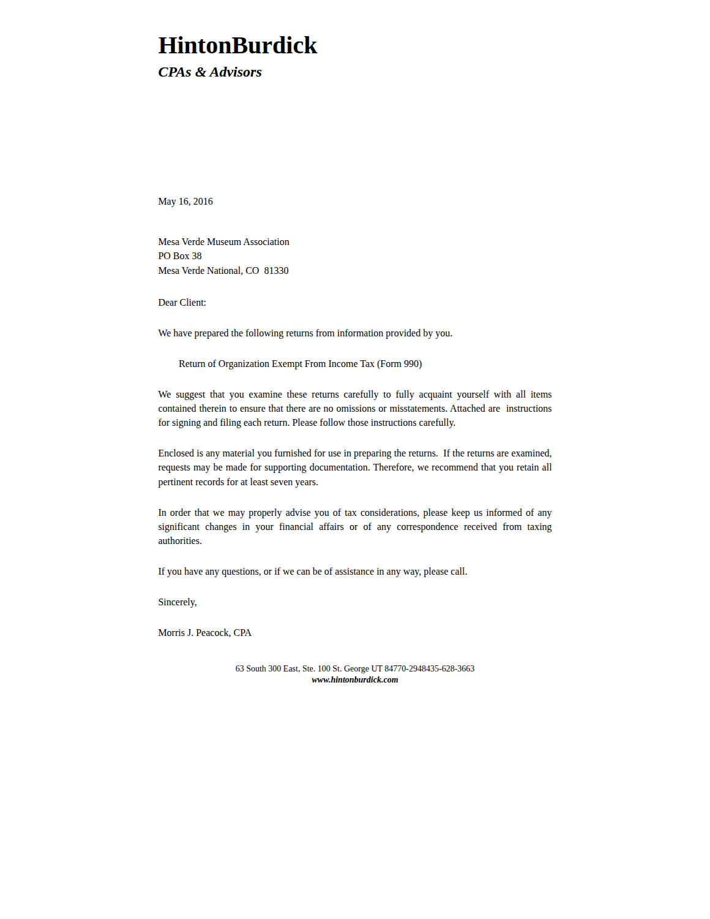HintonBurdick
CPAs & Advisors
May 16, 2016
Mesa Verde Museum Association
PO Box 38
Mesa Verde National, CO 81330
Dear Client:
We have prepared the following returns from information provided by you.
Return of Organization Exempt From Income Tax (Form 990)
We suggest that you examine these returns carefully to fully acquaint yourself with all items contained therein to ensure that there are no omissions or misstatements. Attached are instructions for signing and filing each return. Please follow those instructions carefully.
Enclosed is any material you furnished for use in preparing the returns. If the returns are examined, requests may be made for supporting documentation. Therefore, we recommend that you retain all pertinent records for at least seven years.
In order that we may properly advise you of tax considerations, please keep us informed of any significant changes in your financial affairs or of any correspondence received from taxing authorities.
If you have any questions, or if we can be of assistance in any way, please call.
Sincerely,
Morris J. Peacock, CPA
63 South 300 East, Ste. 100 St. George UT 84770-2948435-628-3663
www.hintonburdick.com